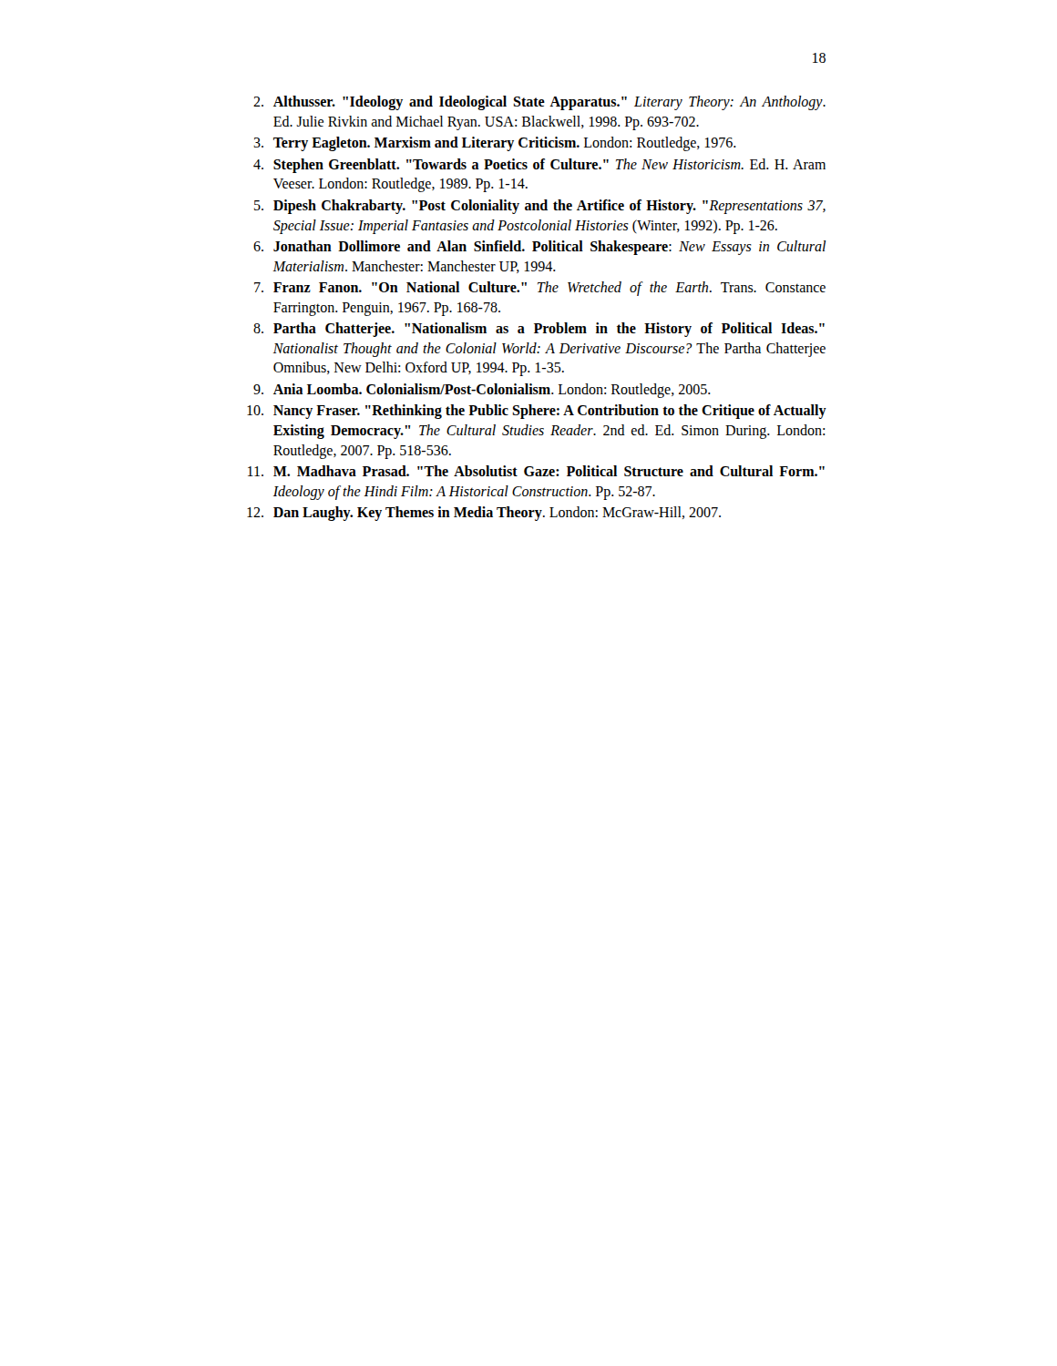18
Althusser. "Ideology and Ideological State Apparatus." Literary Theory: An Anthology. Ed. Julie Rivkin and Michael Ryan. USA: Blackwell, 1998. Pp. 693-702.
Terry Eagleton. Marxism and Literary Criticism. London: Routledge, 1976.
Stephen Greenblatt. "Towards a Poetics of Culture." The New Historicism. Ed. H. Aram Veeser. London: Routledge, 1989. Pp. 1-14.
Dipesh Chakrabarty. "Post Coloniality and the Artifice of History. "Representations 37, Special Issue: Imperial Fantasies and Postcolonial Histories (Winter, 1992). Pp. 1-26.
Jonathan Dollimore and Alan Sinfield. Political Shakespeare: New Essays in Cultural Materialism. Manchester: Manchester UP, 1994.
Franz Fanon. "On National Culture." The Wretched of the Earth. Trans. Constance Farrington. Penguin, 1967. Pp. 168-78.
Partha Chatterjee. "Nationalism as a Problem in the History of Political Ideas." Nationalist Thought and the Colonial World: A Derivative Discourse? The Partha Chatterjee Omnibus, New Delhi: Oxford UP, 1994. Pp. 1-35.
Ania Loomba. Colonialism/Post-Colonialism. London: Routledge, 2005.
Nancy Fraser. "Rethinking the Public Sphere: A Contribution to the Critique of Actually Existing Democracy." The Cultural Studies Reader. 2nd ed. Ed. Simon During. London: Routledge, 2007. Pp. 518-536.
M. Madhava Prasad. "The Absolutist Gaze: Political Structure and Cultural Form." Ideology of the Hindi Film: A Historical Construction. Pp. 52-87.
Dan Laughy. Key Themes in Media Theory. London: McGraw-Hill, 2007.